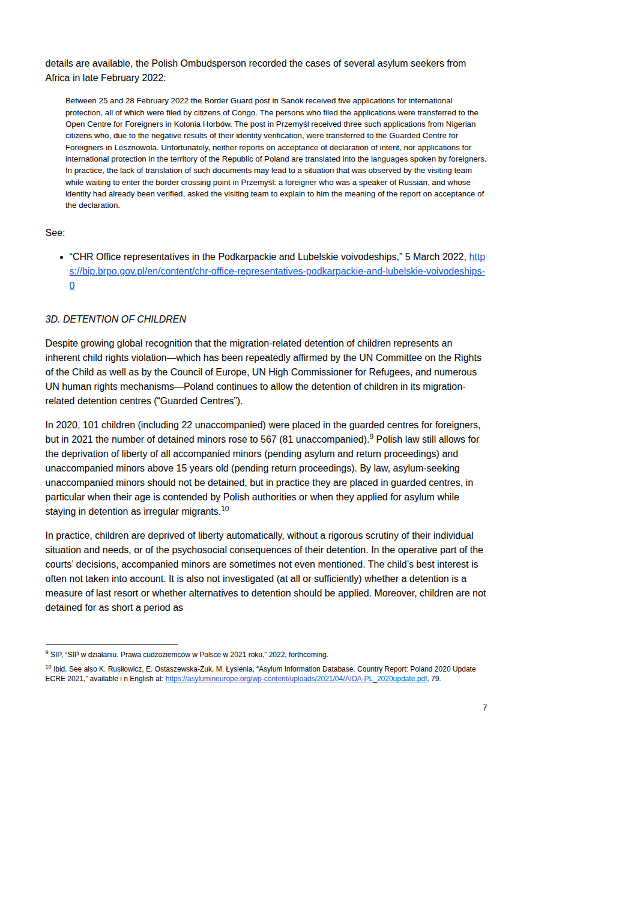details are available, the Polish Ombudsperson recorded the cases of several asylum seekers from Africa in late February 2022:
Between 25 and 28 February 2022 the Border Guard post in Sanok received five applications for international protection, all of which were filed by citizens of Congo. The persons who filed the applications were transferred to the Open Centre for Foreigners in Kolonia Horbów. The post in Przemyśl received three such applications from Nigerian citizens who, due to the negative results of their identity verification, were transferred to the Guarded Centre for Foreigners in Lesznowola. Unfortunately, neither reports on acceptance of declaration of intent, nor applications for international protection in the territory of the Republic of Poland are translated into the languages spoken by foreigners. In practice, the lack of translation of such documents may lead to a situation that was observed by the visiting team while waiting to enter the border crossing point in Przemyśl: a foreigner who was a speaker of Russian, and whose identity had already been verified, asked the visiting team to explain to him the meaning of the report on acceptance of the declaration.
See:
“CHR Office representatives in the Podkarpackie and Lubelskie voivodeships,” 5 March 2022, https://bip.brpo.gov.pl/en/content/chr-office-representatives-podkarpackie-and-lubelskie-voivodeships-0
3D. DETENTION OF CHILDREN
Despite growing global recognition that the migration-related detention of children represents an inherent child rights violation—which has been repeatedly affirmed by the UN Committee on the Rights of the Child as well as by the Council of Europe, UN High Commissioner for Refugees, and numerous UN human rights mechanisms—Poland continues to allow the detention of children in its migration-related detention centres (“Guarded Centres”).
In 2020, 101 children (including 22 unaccompanied) were placed in the guarded centres for foreigners, but in 2021 the number of detained minors rose to 567 (81 unaccompanied).9 Polish law still allows for the deprivation of liberty of all accompanied minors (pending asylum and return proceedings) and unaccompanied minors above 15 years old (pending return proceedings). By law, asylum-seeking unaccompanied minors should not be detained, but in practice they are placed in guarded centres, in particular when their age is contended by Polish authorities or when they applied for asylum while staying in detention as irregular migrants.10
In practice, children are deprived of liberty automatically, without a rigorous scrutiny of their individual situation and needs, or of the psychosocial consequences of their detention. In the operative part of the courts’ decisions, accompanied minors are sometimes not even mentioned. The child’s best interest is often not taken into account. It is also not investigated (at all or sufficiently) whether a detention is a measure of last resort or whether alternatives to detention should be applied. Moreover, children are not detained for as short a period as
9 SIP, “SIP w działaniu. Prawa cudzoziemców w Polsce w 2021 roku,” 2022, forthcoming.
10 Ibid. See also K. Rusiłowicz, E. Ostaszewska-Żuk, M. Łysienia, “Asylum Information Database. Country Report: Poland 2020 Update ECRE 2021,” available i n English at: https://asylumineurope.org/wp-content/uploads/2021/04/AIDA-PL_2020update.pdf, 79.
7